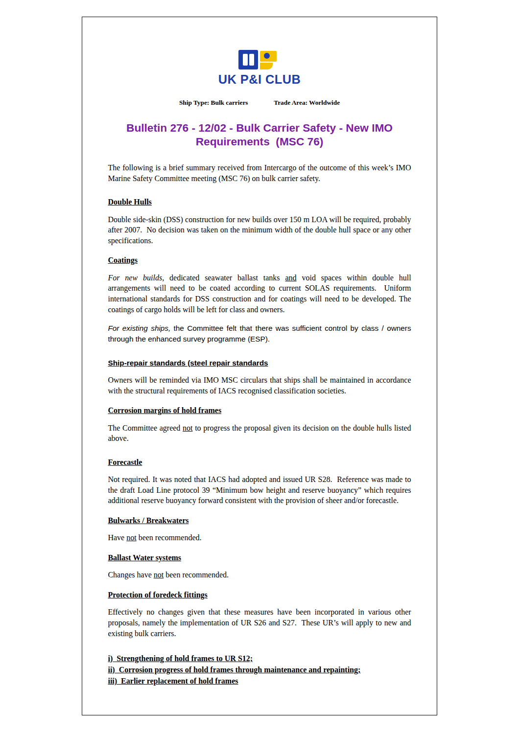UK P&I CLUB
Ship Type: Bulk carriers Trade Area: Worldwide
Bulletin 276 - 12/02 - Bulk Carrier Safety - New IMO
Requirements (MSC 76)
The following is a brief summary received from Intercargo of the outcome of this week’s IMO Marine Safety Committee meeting (MSC 76) on bulk carrier safety.
Double Hulls
Double side-skin (DSS) construction for new builds over 150 m LOA will be required, probably after 2007. No decision was taken on the minimum width of the double hull space or any other specifications.
Coatings
For new builds, dedicated seawater ballast tanks and void spaces within double hull arrangements will need to be coated according to current SOLAS requirements. Uniform international standards for DSS construction and for coatings will need to be developed. The coatings of cargo holds will be left for class and owners.
For existing ships, the Committee felt that there was sufficient control by class / owners through the enhanced survey programme (ESP).
Ship-repair standards (steel repair standards
Owners will be reminded via IMO MSC circulars that ships shall be maintained in accordance with the structural requirements of IACS recognised classification societies.
Corrosion margins of hold frames
The Committee agreed not to progress the proposal given its decision on the double hulls listed above.
Forecastle
Not required. It was noted that IACS had adopted and issued UR S28. Reference was made to the draft Load Line protocol 39 “Minimum bow height and reserve buoyancy” which requires additional reserve buoyancy forward consistent with the provision of sheer and/or forecastle.
Bulwarks / Breakwaters
Have not been recommended.
Ballast Water systems
Changes have not been recommended.
Protection of foredeck fittings
Effectively no changes given that these measures have been incorporated in various other proposals, namely the implementation of UR S26 and S27. These UR’s will apply to new and existing bulk carriers.
i) Strengthening of hold frames to UR S12;
ii) Corrosion progress of hold frames through maintenance and repainting;
iii) Earlier replacement of hold frames